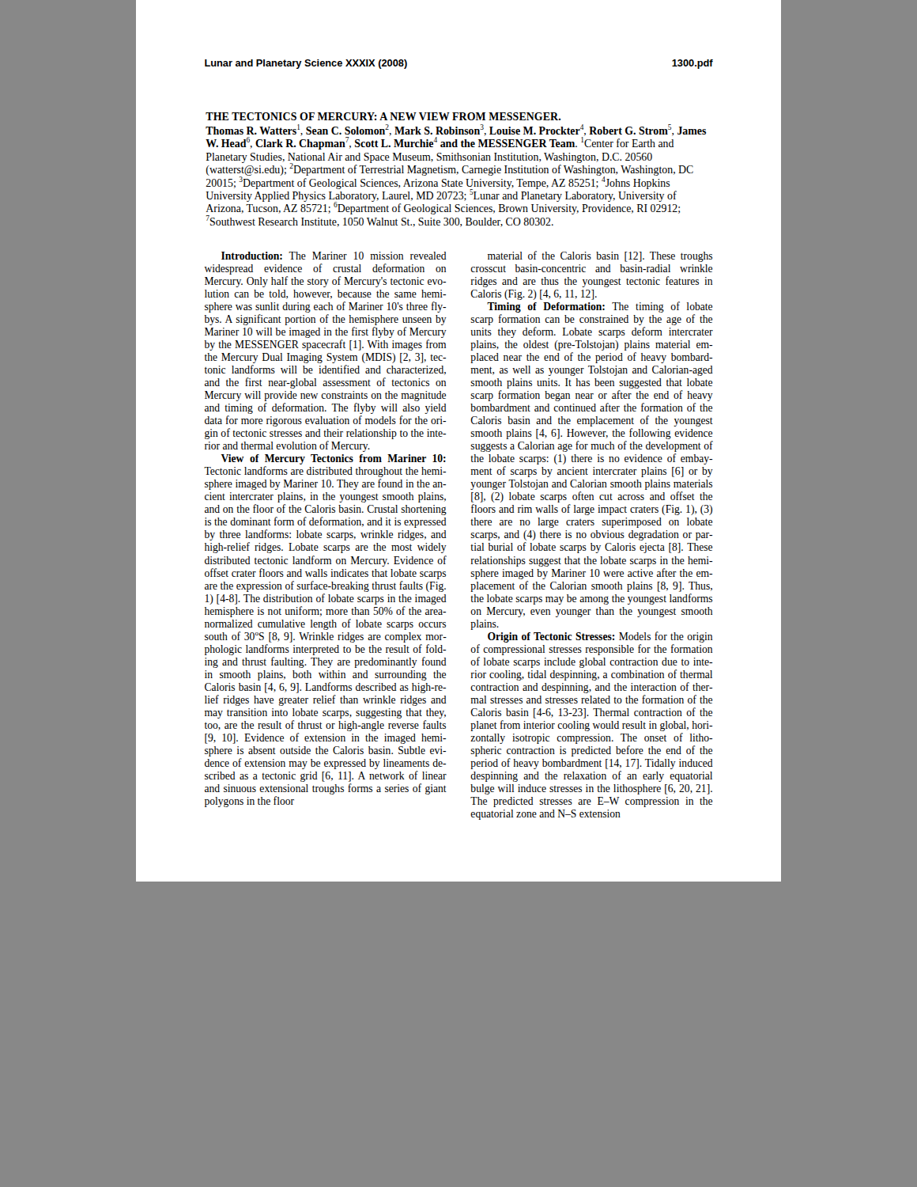Lunar and Planetary Science XXXIX (2008) 1300.pdf
THE TECTONICS OF MERCURY: A NEW VIEW FROM MESSENGER.
Thomas R. Watters1, Sean C. Solomon2, Mark S. Robinson3, Louise M. Prockter4, Robert G. Strom5, James W. Head6, Clark R. Chapman7, Scott L. Murchie4 and the MESSENGER Team. 1Center for Earth and Planetary Studies, National Air and Space Museum, Smithsonian Institution, Washington, D.C. 20560 (watterst@si.edu); 2Department of Terrestrial Magnetism, Carnegie Institution of Washington, Washington, DC 20015; 3Department of Geological Sciences, Arizona State University, Tempe, AZ 85251; 4Johns Hopkins University Applied Physics Laboratory, Laurel, MD 20723; 5Lunar and Planetary Laboratory, University of Arizona, Tucson, AZ 85721; 6Department of Geological Sciences, Brown University, Providence, RI 02912; 7Southwest Research Institute, 1050 Walnut St., Suite 300, Boulder, CO 80302.
Introduction: The Mariner 10 mission revealed widespread evidence of crustal deformation on Mercury. Only half the story of Mercury's tectonic evolution can be told, however, because the same hemisphere was sunlit during each of Mariner 10's three flybys. A significant portion of the hemisphere unseen by Mariner 10 will be imaged in the first flyby of Mercury by the MESSENGER spacecraft [1]. With images from the Mercury Dual Imaging System (MDIS) [2, 3], tectonic landforms will be identified and characterized, and the first near-global assessment of tectonics on Mercury will provide new constraints on the magnitude and timing of deformation. The flyby will also yield data for more rigorous evaluation of models for the origin of tectonic stresses and their relationship to the interior and thermal evolution of Mercury.
View of Mercury Tectonics from Mariner 10: Tectonic landforms are distributed throughout the hemisphere imaged by Mariner 10. They are found in the ancient intercrater plains, in the youngest smooth plains, and on the floor of the Caloris basin. Crustal shortening is the dominant form of deformation, and it is expressed by three landforms: lobate scarps, wrinkle ridges, and high-relief ridges. Lobate scarps are the most widely distributed tectonic landform on Mercury. Evidence of offset crater floors and walls indicates that lobate scarps are the expression of surface-breaking thrust faults (Fig. 1) [4-8]. The distribution of lobate scarps in the imaged hemisphere is not uniform; more than 50% of the area-normalized cumulative length of lobate scarps occurs south of 30oS [8, 9]. Wrinkle ridges are complex morphologic landforms interpreted to be the result of folding and thrust faulting. They are predominantly found in smooth plains, both within and surrounding the Caloris basin [4, 6, 9]. Landforms described as high-relief ridges have greater relief than wrinkle ridges and may transition into lobate scarps, suggesting that they, too, are the result of thrust or high-angle reverse faults [9, 10]. Evidence of extension in the imaged hemisphere is absent outside the Caloris basin. Subtle evidence of extension may be expressed by lineaments described as a tectonic grid [6, 11]. A network of linear and sinuous extensional troughs forms a series of giant polygons in the floor
material of the Caloris basin [12]. These troughs crosscut basin-concentric and basin-radial wrinkle ridges and are thus the youngest tectonic features in Caloris (Fig. 2) [4, 6, 11, 12].
Timing of Deformation: The timing of lobate scarp formation can be constrained by the age of the units they deform. Lobate scarps deform intercrater plains, the oldest (pre-Tolstojan) plains material emplaced near the end of the period of heavy bombardment, as well as younger Tolstojan and Calorian-aged smooth plains units. It has been suggested that lobate scarp formation began near or after the end of heavy bombardment and continued after the formation of the Caloris basin and the emplacement of the youngest smooth plains [4, 6]. However, the following evidence suggests a Calorian age for much of the development of the lobate scarps: (1) there is no evidence of embayment of scarps by ancient intercrater plains [6] or by younger Tolstojan and Calorian smooth plains materials [8], (2) lobate scarps often cut across and offset the floors and rim walls of large impact craters (Fig. 1), (3) there are no large craters superimposed on lobate scarps, and (4) there is no obvious degradation or partial burial of lobate scarps by Caloris ejecta [8]. These relationships suggest that the lobate scarps in the hemisphere imaged by Mariner 10 were active after the emplacement of the Calorian smooth plains [8, 9]. Thus, the lobate scarps may be among the youngest landforms on Mercury, even younger than the youngest smooth plains.
Origin of Tectonic Stresses: Models for the origin of compressional stresses responsible for the formation of lobate scarps include global contraction due to interior cooling, tidal despinning, a combination of thermal contraction and despinning, and the interaction of thermal stresses and stresses related to the formation of the Caloris basin [4-6, 13-23]. Thermal contraction of the planet from interior cooling would result in global, horizontally isotropic compression. The onset of lithospheric contraction is predicted before the end of the period of heavy bombardment [14, 17]. Tidally induced despinning and the relaxation of an early equatorial bulge will induce stresses in the lithosphere [6, 20, 21]. The predicted stresses are E–W compression in the equatorial zone and N–S extension